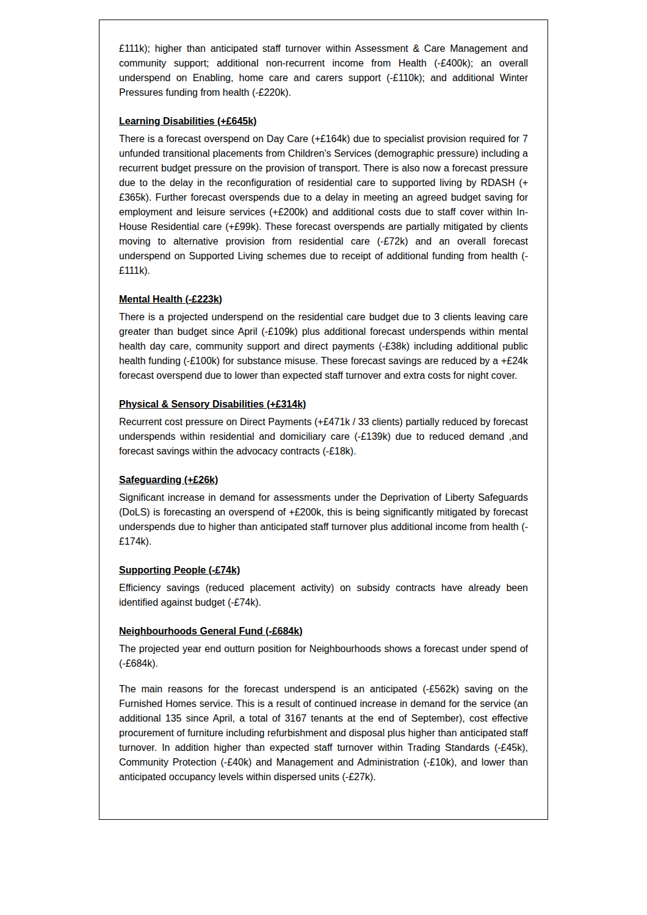£111k); higher than anticipated staff turnover within Assessment & Care Management and community support; additional non-recurrent income from Health (-£400k); an overall underspend on Enabling, home care and carers support (-£110k); and additional Winter Pressures funding from health (-£220k).
Learning Disabilities (+£645k)
There is a forecast overspend on Day Care (+£164k) due to specialist provision required for 7 unfunded transitional placements from Children's Services (demographic pressure) including a recurrent budget pressure on the provision of transport. There is also now a forecast pressure due to the delay in the reconfiguration of residential care to supported living by RDASH (+£365k). Further forecast overspends due to a delay in meeting an agreed budget saving for employment and leisure services (+£200k) and additional costs due to staff cover within In-House Residential care (+£99k). These forecast overspends are partially mitigated by clients moving to alternative provision from residential care (-£72k) and an overall forecast underspend on Supported Living schemes due to receipt of additional funding from health (-£111k).
Mental Health (-£223k)
There is a projected underspend on the residential care budget due to 3 clients leaving care greater than budget since April (-£109k) plus additional forecast underspends within mental health day care, community support and direct payments (-£38k) including additional public health funding (-£100k) for substance misuse. These forecast savings are reduced by a +£24k forecast overspend due to lower than expected staff turnover and extra costs for night cover.
Physical & Sensory Disabilities (+£314k)
Recurrent cost pressure on Direct Payments (+£471k / 33 clients) partially reduced by forecast underspends within residential and domiciliary care (-£139k) due to reduced demand ,and forecast savings within the advocacy contracts (-£18k).
Safeguarding (+£26k)
Significant increase in demand for assessments under the Deprivation of Liberty Safeguards (DoLS) is forecasting an overspend of +£200k, this is being significantly mitigated by forecast underspends due to higher than anticipated staff turnover plus additional income from health (-£174k).
Supporting People (-£74k)
Efficiency savings (reduced placement activity) on subsidy contracts have already been identified against budget (-£74k).
Neighbourhoods General Fund (-£684k)
The projected year end outturn position for Neighbourhoods shows a forecast under spend of (-£684k).
The main reasons for the forecast underspend is an anticipated (-£562k) saving on the Furnished Homes service. This is a result of continued increase in demand for the service (an additional 135 since April, a total of 3167 tenants at the end of September), cost effective procurement of furniture including refurbishment and disposal plus higher than anticipated staff turnover. In addition higher than expected staff turnover within Trading Standards (-£45k), Community Protection (-£40k) and Management and Administration (-£10k), and lower than anticipated occupancy levels within dispersed units (-£27k).